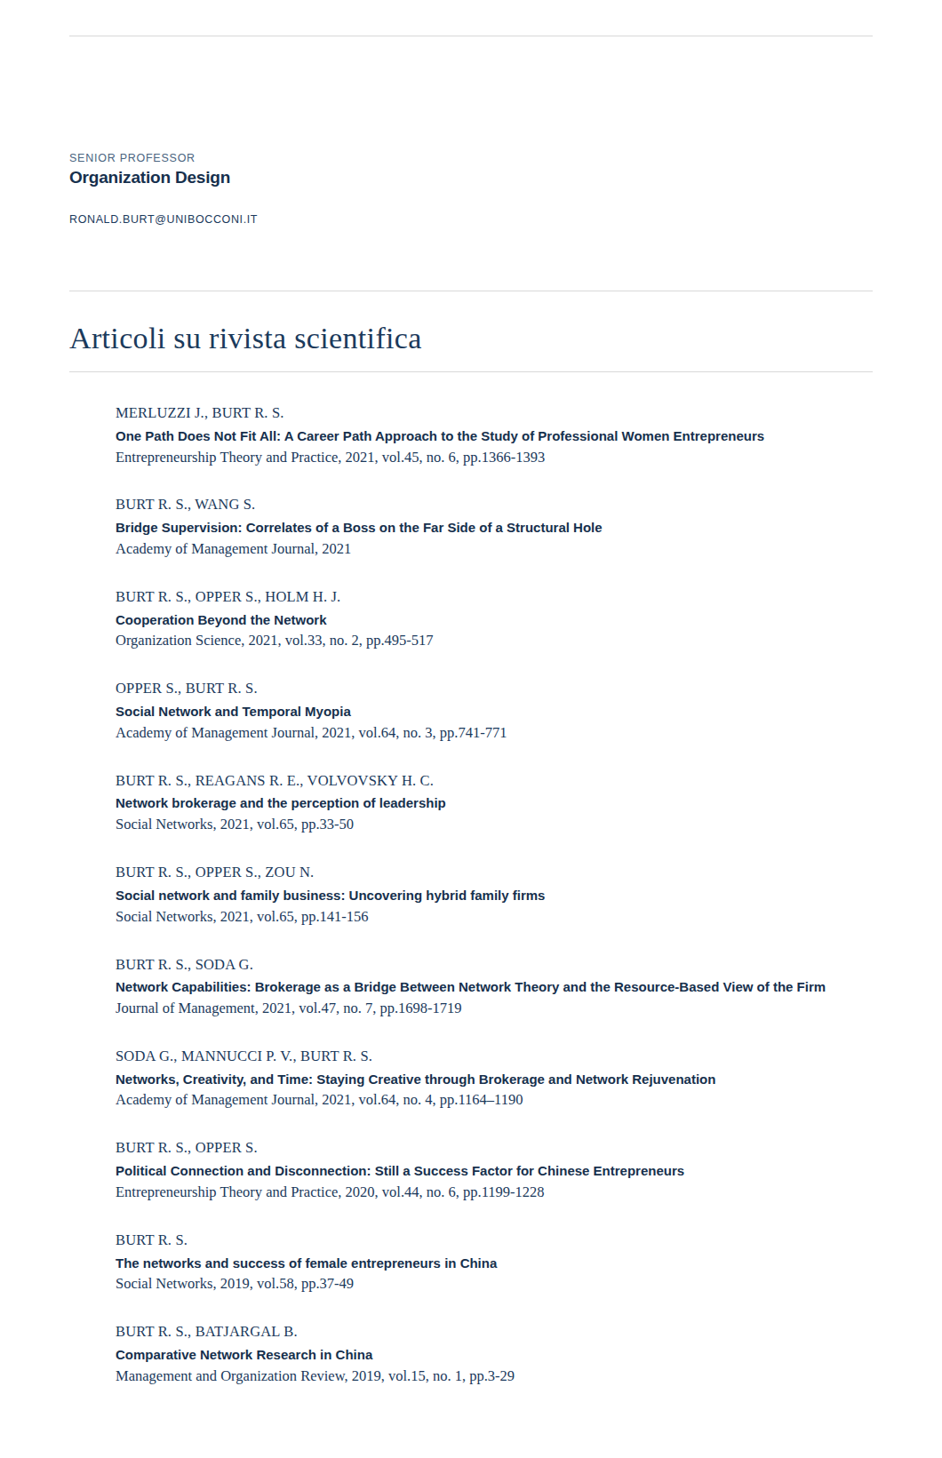Senior Professor
Organization Design
ronald.burt@unibocconi.it
Articoli su rivista scientifica
MERLUZZI J., BURT R. S. One Path Does Not Fit All: A Career Path Approach to the Study of Professional Women Entrepreneurs Entrepreneurship Theory and Practice, 2021, vol.45, no. 6, pp.1366-1393
BURT R. S., WANG S. Bridge Supervision: Correlates of a Boss on the Far Side of a Structural Hole Academy of Management Journal, 2021
BURT R. S., OPPER S., HOLM H. J. Cooperation Beyond the Network Organization Science, 2021, vol.33, no. 2, pp.495-517
OPPER S., BURT R. S. Social Network and Temporal Myopia Academy of Management Journal, 2021, vol.64, no. 3, pp.741-771
BURT R. S., REAGANS R. E., VOLVOVSKY H. C. Network brokerage and the perception of leadership Social Networks, 2021, vol.65, pp.33-50
BURT R. S., OPPER S., ZOU N. Social network and family business: Uncovering hybrid family firms Social Networks, 2021, vol.65, pp.141-156
BURT R. S., SODA G. Network Capabilities: Brokerage as a Bridge Between Network Theory and the Resource-Based View of the Firm Journal of Management, 2021, vol.47, no. 7, pp.1698-1719
SODA G., MANNUCCI P. V., BURT R. S. Networks, Creativity, and Time: Staying Creative through Brokerage and Network Rejuvenation Academy of Management Journal, 2021, vol.64, no. 4, pp.1164–1190
BURT R. S., OPPER S. Political Connection and Disconnection: Still a Success Factor for Chinese Entrepreneurs Entrepreneurship Theory and Practice, 2020, vol.44, no. 6, pp.1199-1228
BURT R. S. The networks and success of female entrepreneurs in China Social Networks, 2019, vol.58, pp.37-49
BURT R. S., BATJARGAL B. Comparative Network Research in China Management and Organization Review, 2019, vol.15, no. 1, pp.3-29